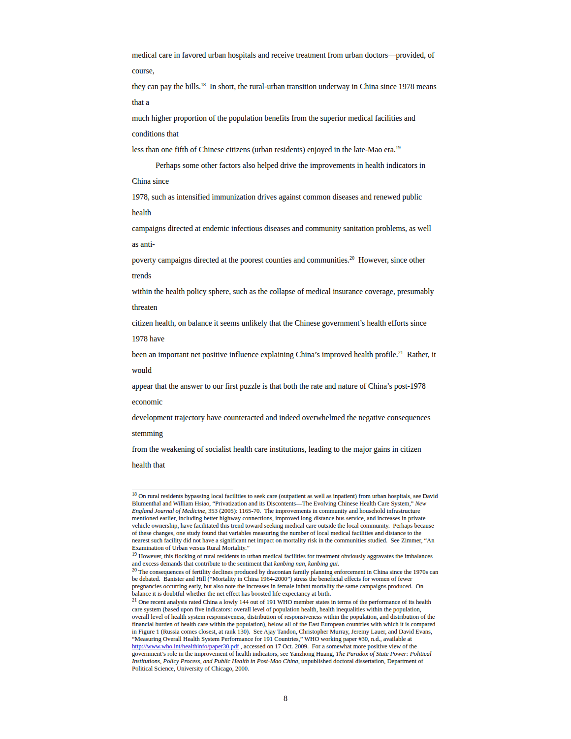medical care in favored urban hospitals and receive treatment from urban doctors—provided, of course,
they can pay the bills.18 In short, the rural-urban transition underway in China since 1978 means that a
much higher proportion of the population benefits from the superior medical facilities and conditions that
less than one fifth of Chinese citizens (urban residents) enjoyed in the late-Mao era.19
Perhaps some other factors also helped drive the improvements in health indicators in China since
1978, such as intensified immunization drives against common diseases and renewed public health
campaigns directed at endemic infectious diseases and community sanitation problems, as well as anti-
poverty campaigns directed at the poorest counties and communities.20 However, since other trends
within the health policy sphere, such as the collapse of medical insurance coverage, presumably threaten
citizen health, on balance it seems unlikely that the Chinese government’s health efforts since 1978 have
been an important net positive influence explaining China’s improved health profile.21 Rather, it would
appear that the answer to our first puzzle is that both the rate and nature of China’s post-1978 economic
development trajectory have counteracted and indeed overwhelmed the negative consequences stemming
from the weakening of socialist health care institutions, leading to the major gains in citizen health that
18 On rural residents bypassing local facilities to seek care (outpatient as well as inpatient) from urban hospitals, see David Blumenthal and William Hsiao, “Privatization and its Discontents—The Evolving Chinese Health Care System,” New England Journal of Medicine, 353 (2005): 1165-70. The improvements in community and household infrastructure mentioned earlier, including better highway connections, improved long-distance bus service, and increases in private vehicle ownership, have facilitated this trend toward seeking medical care outside the local community. Perhaps because of these changes, one study found that variables measuring the number of local medical facilities and distance to the nearest such facility did not have a significant net impact on mortality risk in the communities studied. See Zimmer, “An Examination of Urban versus Rural Mortality.”
19 However, this flocking of rural residents to urban medical facilities for treatment obviously aggravates the imbalances and excess demands that contribute to the sentiment that kanbing nan, kanbing gui.
20 The consequences of fertility declines produced by draconian family planning enforcement in China since the 1970s can be debated. Banister and Hill (“Mortality in China 1964-2000”) stress the beneficial effects for women of fewer pregnancies occurring early, but also note the increases in female infant mortality the same campaigns produced. On balance it is doubtful whether the net effect has boosted life expectancy at birth.
21 One recent analysis rated China a lowly 144 out of 191 WHO member states in terms of the performance of its health care system (based upon five indicators: overall level of population health, health inequalities within the population, overall level of health system responsiveness, distribution of responsiveness within the population, and distribution of the financial burden of health care within the population), below all of the East European countries with which it is compared in Figure 1 (Russia comes closest, at rank 130). See Ajay Tandon, Christopher Murray, Jeremy Lauer, and David Evans, “Measuring Overall Health System Performance for 191 Countries,” WHO working paper #30, n.d., available at http://www.who.int/healthinfo/paper30.pdf , accessed on 17 Oct. 2009. For a somewhat more positive view of the government’s role in the improvement of health indicators, see Yanzhong Huang, The Paradox of State Power: Political Institutions, Policy Process, and Public Health in Post-Mao China, unpublished doctoral dissertation, Department of Political Science, University of Chicago, 2000.
8